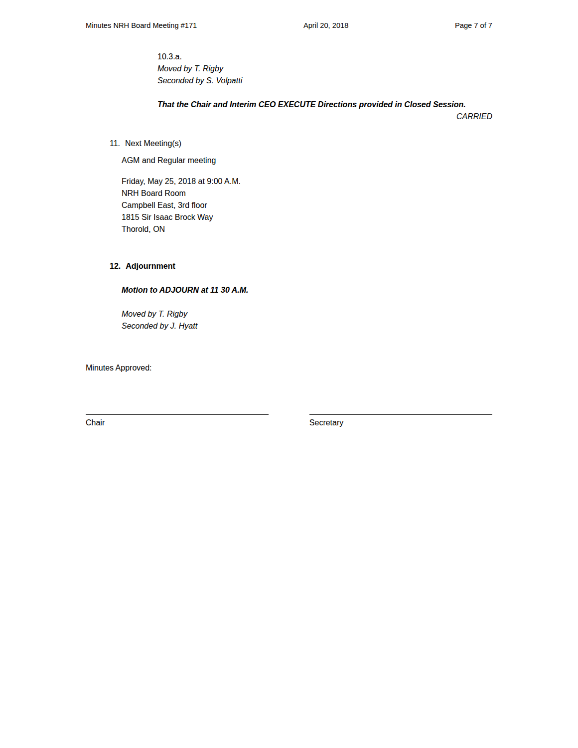Minutes NRH Board Meeting #171
April 20, 2018
Page 7 of 7
10.3.a.
Moved by T. Rigby
Seconded by S. Volpatti
That the Chair and Interim CEO EXECUTE Directions provided in Closed Session.
CARRIED
11.
Next Meeting(s)
AGM and Regular meeting
Friday, May 25, 2018 at 9:00 A.M.
NRH Board Room
Campbell East, 3rd floor
1815 Sir Isaac Brock Way
Thorold, ON
12.
Adjournment
Motion to ADJOURN at 11 30 A.M.
Moved by T. Rigby
Seconded by J. Hyatt
Minutes Approved:
Chair
Secretary